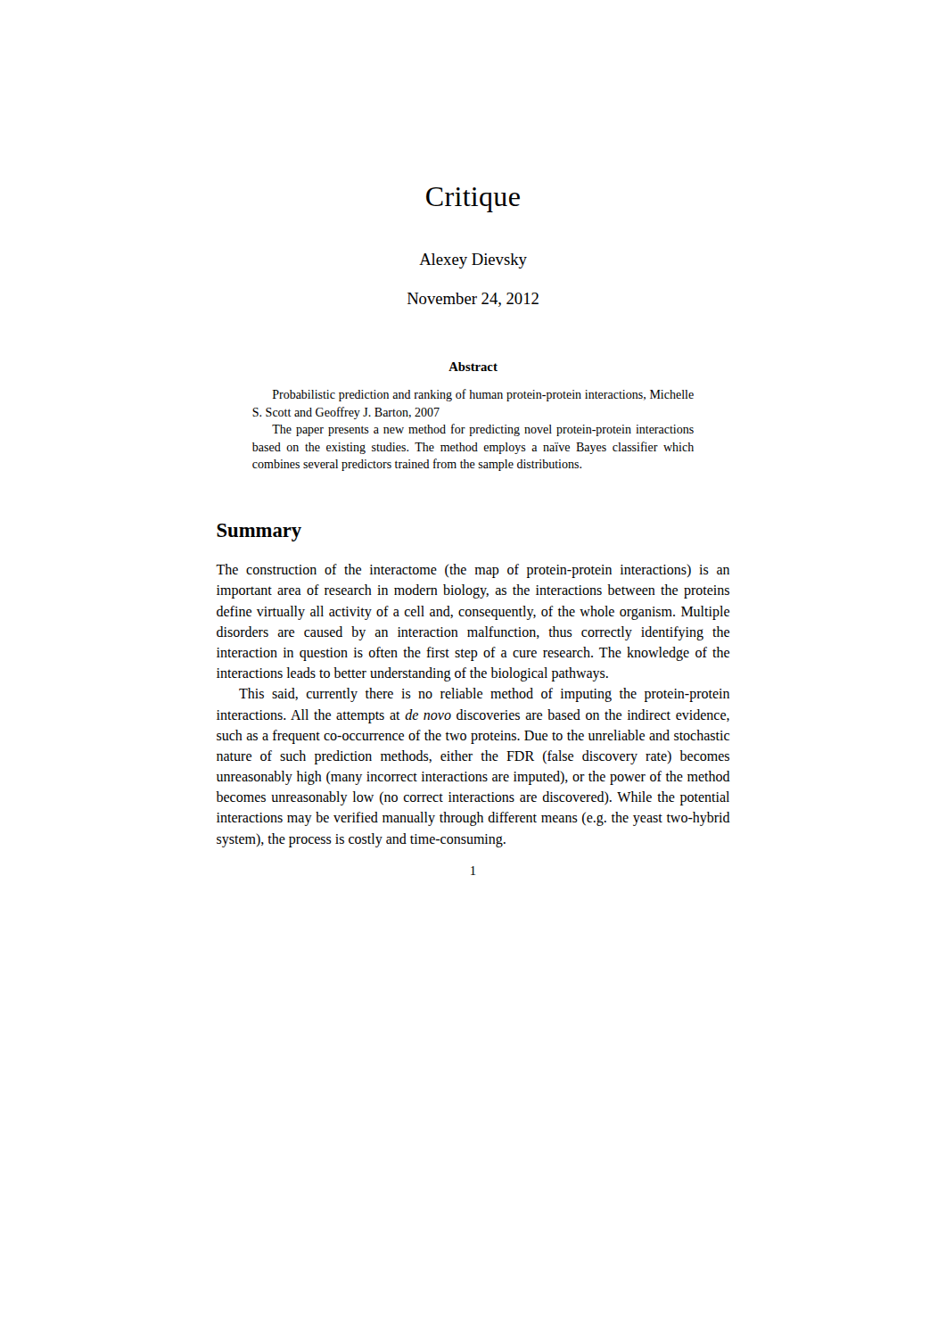Critique
Alexey Dievsky
November 24, 2012
Abstract
Probabilistic prediction and ranking of human protein-protein interactions, Michelle S. Scott and Geoffrey J. Barton, 2007
The paper presents a new method for predicting novel protein-protein interactions based on the existing studies. The method employs a naïve Bayes classifier which combines several predictors trained from the sample distributions.
Summary
The construction of the interactome (the map of protein-protein interactions) is an important area of research in modern biology, as the interactions between the proteins define virtually all activity of a cell and, consequently, of the whole organism. Multiple disorders are caused by an interaction malfunction, thus correctly identifying the interaction in question is often the first step of a cure research. The knowledge of the interactions leads to better understanding of the biological pathways.
This said, currently there is no reliable method of imputing the protein-protein interactions. All the attempts at de novo discoveries are based on the indirect evidence, such as a frequent co-occurrence of the two proteins. Due to the unreliable and stochastic nature of such prediction methods, either the FDR (false discovery rate) becomes unreasonably high (many incorrect interactions are imputed), or the power of the method becomes unreasonably low (no correct interactions are discovered). While the potential interactions may be verified manually through different means (e.g. the yeast two-hybrid system), the process is costly and time-consuming.
1